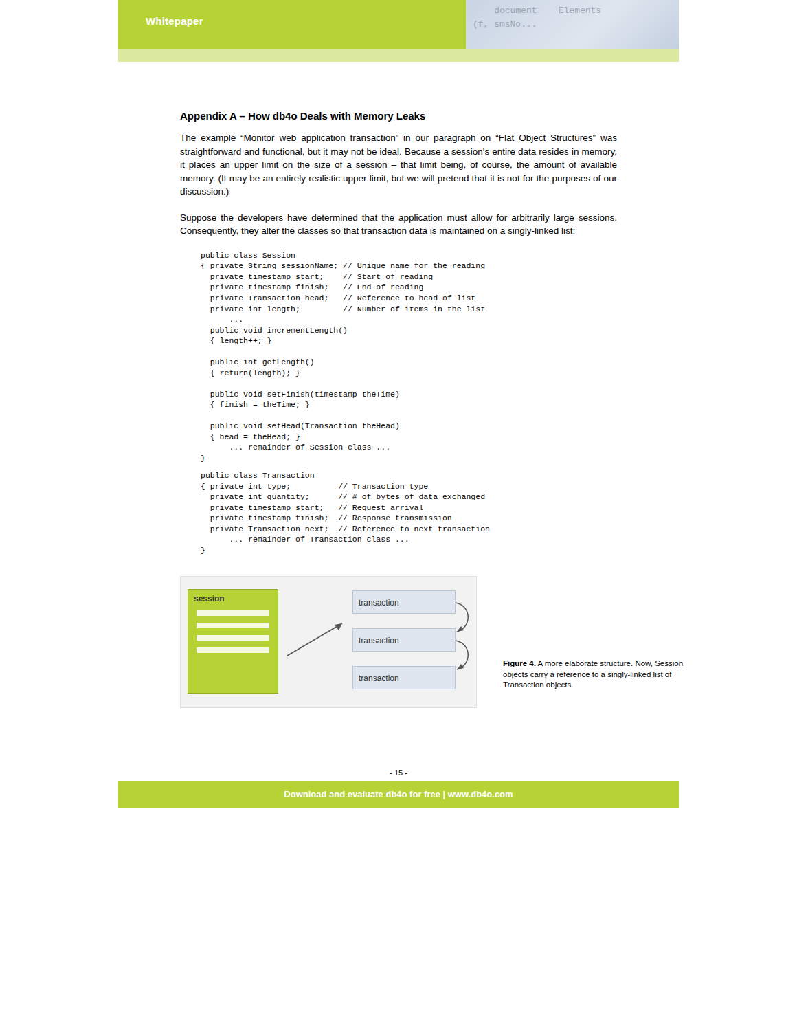document Elements
(f, smsNo...
Whitepaper
Appendix A – How db4o Deals with Memory Leaks
The example “Monitor web application transaction” in our paragraph on “Flat Object Structures” was straightforward and functional, but it may not be ideal. Because a session's entire data resides in memory, it places an upper limit on the size of a session – that limit being, of course, the amount of available memory. (It may be an entirely realistic upper limit, but we will pretend that it is not for the purposes of our discussion.)
Suppose the developers have determined that the application must allow for arbitrarily large sessions. Consequently, they alter the classes so that transaction data is maintained on a singly-linked list:
public class Session
{ private String sessionName; // Unique name for the reading
  private timestamp start;    // Start of reading
  private timestamp finish;   // End of reading
  private Transaction head;   // Reference to head of list
  private int length;         // Number of items in the list
      ...
  public void incrementLength()
  { length++; }

  public int getLength()
  { return(length); }

  public void setFinish(timestamp theTime)
  { finish = theTime; }

  public void setHead(Transaction theHead)
  { head = theHead; }
      ... remainder of Session class ...
}
public class Transaction
{ private int type;          // Transaction type
  private int quantity;      // # of bytes of data exchanged
  private timestamp start;   // Request arrival
  private timestamp finish;  // Response transmission
  private Transaction next;  // Reference to next transaction
      ... remainder of Transaction class ...
}
session
transaction
transaction
transaction
Figure 4. A more elaborate structure. Now, Session objects carry a reference to a singly-linked list of Transaction objects.
- 15 -
Download and evaluate db4o for free | www.db4o.com